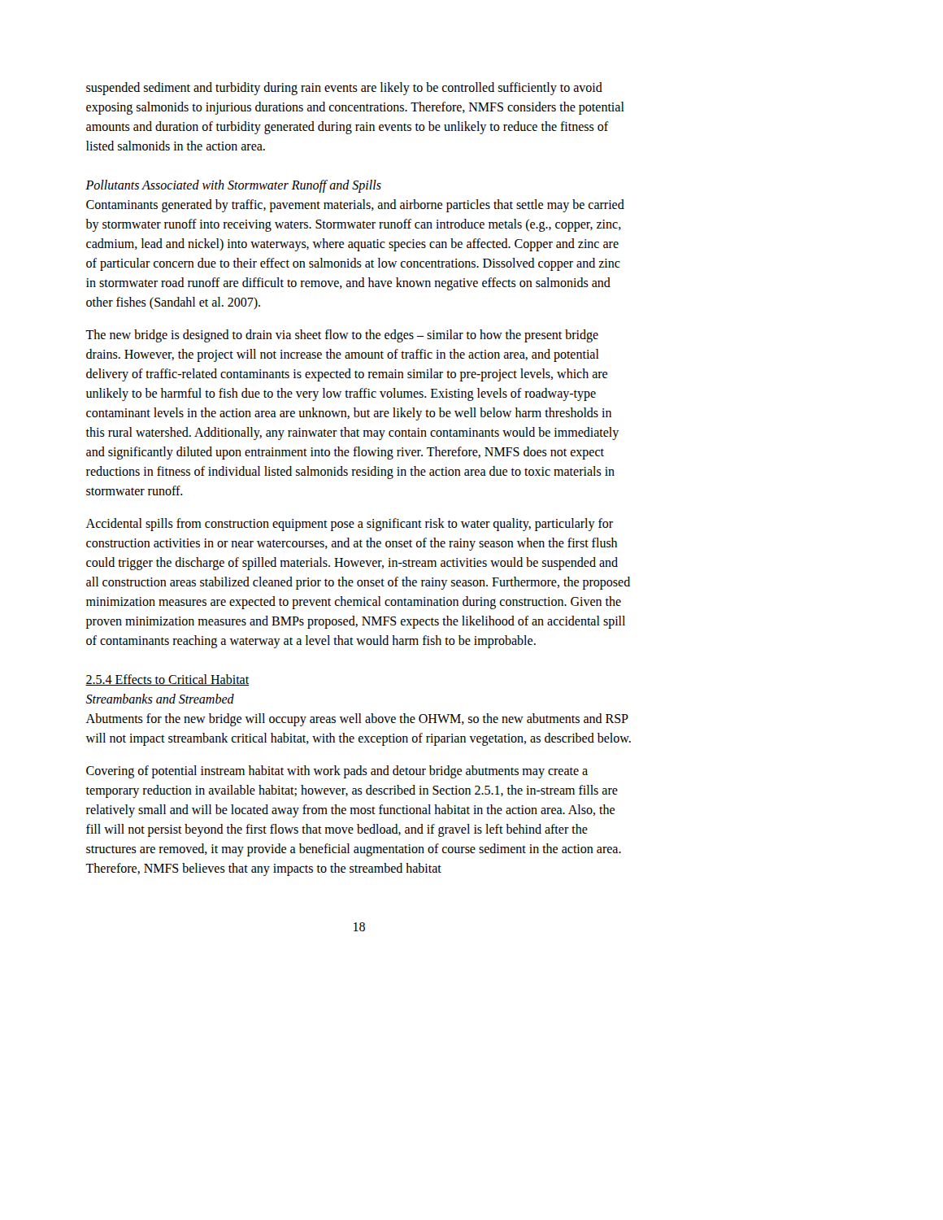suspended sediment and turbidity during rain events are likely to be controlled sufficiently to avoid exposing salmonids to injurious durations and concentrations. Therefore, NMFS considers the potential amounts and duration of turbidity generated during rain events to be unlikely to reduce the fitness of listed salmonids in the action area.
Pollutants Associated with Stormwater Runoff and Spills
Contaminants generated by traffic, pavement materials, and airborne particles that settle may be carried by stormwater runoff into receiving waters. Stormwater runoff can introduce metals (e.g., copper, zinc, cadmium, lead and nickel) into waterways, where aquatic species can be affected. Copper and zinc are of particular concern due to their effect on salmonids at low concentrations. Dissolved copper and zinc in stormwater road runoff are difficult to remove, and have known negative effects on salmonids and other fishes (Sandahl et al. 2007).
The new bridge is designed to drain via sheet flow to the edges – similar to how the present bridge drains. However, the project will not increase the amount of traffic in the action area, and potential delivery of traffic-related contaminants is expected to remain similar to pre-project levels, which are unlikely to be harmful to fish due to the very low traffic volumes. Existing levels of roadway-type contaminant levels in the action area are unknown, but are likely to be well below harm thresholds in this rural watershed. Additionally, any rainwater that may contain contaminants would be immediately and significantly diluted upon entrainment into the flowing river. Therefore, NMFS does not expect reductions in fitness of individual listed salmonids residing in the action area due to toxic materials in stormwater runoff.
Accidental spills from construction equipment pose a significant risk to water quality, particularly for construction activities in or near watercourses, and at the onset of the rainy season when the first flush could trigger the discharge of spilled materials. However, in-stream activities would be suspended and all construction areas stabilized cleaned prior to the onset of the rainy season. Furthermore, the proposed minimization measures are expected to prevent chemical contamination during construction. Given the proven minimization measures and BMPs proposed, NMFS expects the likelihood of an accidental spill of contaminants reaching a waterway at a level that would harm fish to be improbable.
2.5.4 Effects to Critical Habitat
Streambanks and Streambed
Abutments for the new bridge will occupy areas well above the OHWM, so the new abutments and RSP will not impact streambank critical habitat, with the exception of riparian vegetation, as described below.
Covering of potential instream habitat with work pads and detour bridge abutments may create a temporary reduction in available habitat; however, as described in Section 2.5.1, the in-stream fills are relatively small and will be located away from the most functional habitat in the action area. Also, the fill will not persist beyond the first flows that move bedload, and if gravel is left behind after the structures are removed, it may provide a beneficial augmentation of course sediment in the action area. Therefore, NMFS believes that any impacts to the streambed habitat
18